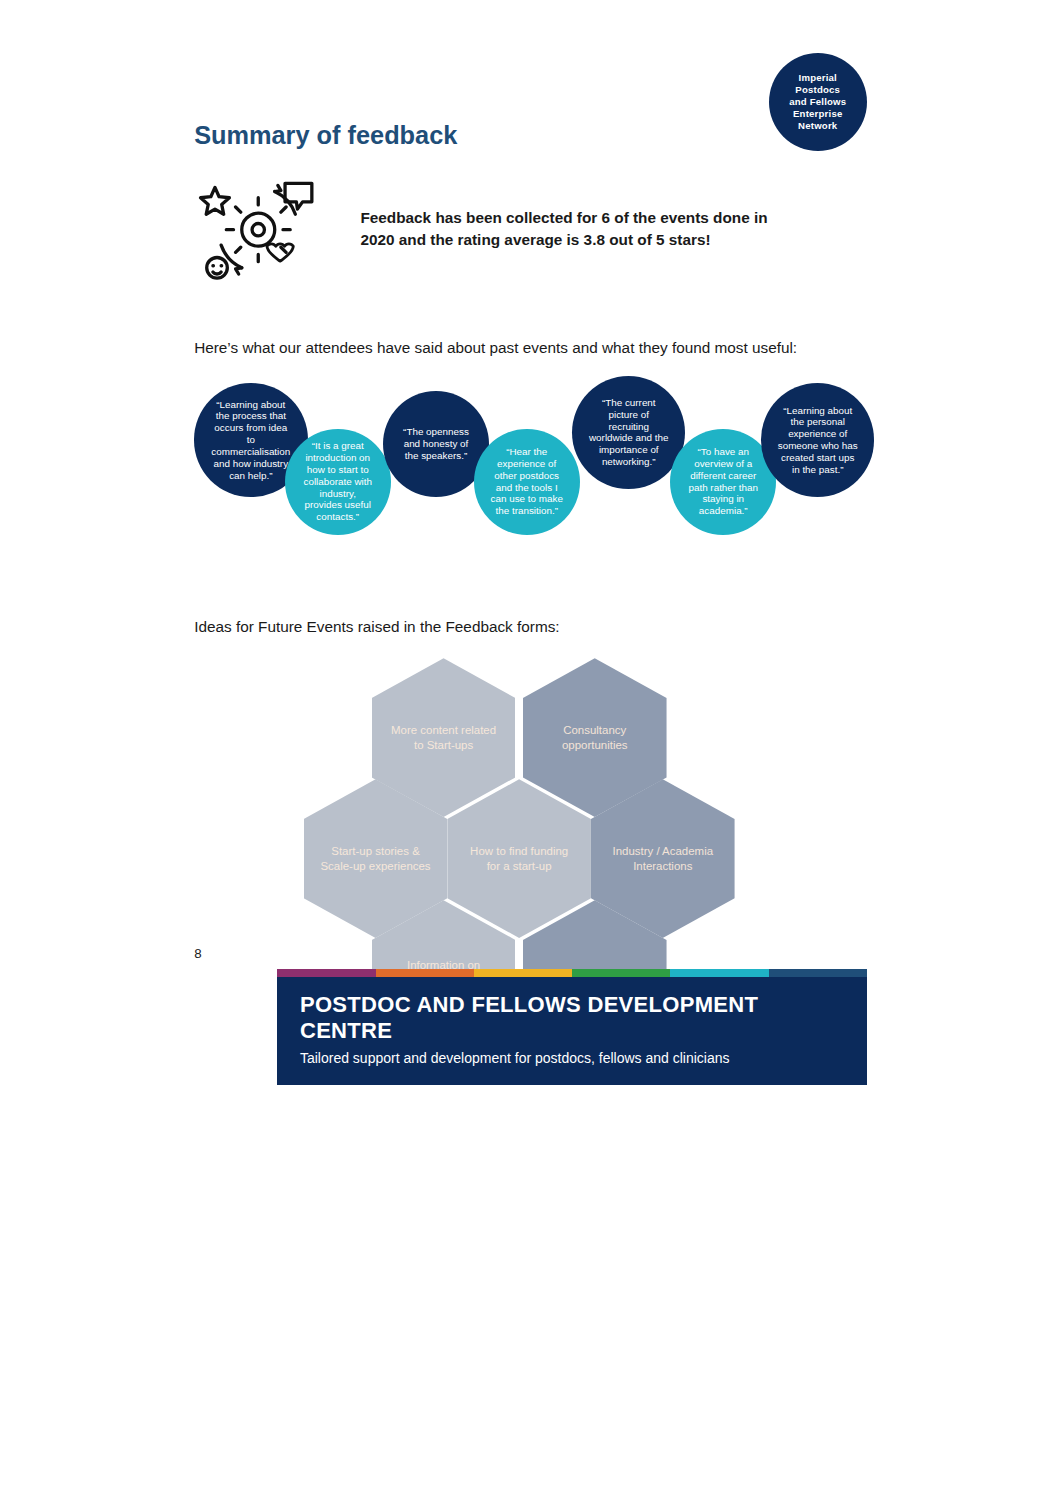Imperial
Postdocs
and Fellows
Enterprise
Network
Summary of feedback
Feedback has been collected for 6 of the events done in 2020 and the rating average is 3.8 out of 5 stars!
Here’s what our attendees have said about past events and what they found most useful:
“Learning about the process that occurs from idea to commercialisation and how industry can help.”
“It is a great introduction on how to start to collaborate with industry, provides useful contacts.”
“The openness and honesty of the speakers.”
“Hear the experience of other postdocs and the tools I can use to make the transition.”
“The current picture of recruiting worldwide and the importance of networking.”
“To have an overview of a different career path rather than staying in academia.”
“Learning about the personal experience of someone who has created start ups in the past.”
Ideas for Future Events raised in the Feedback forms:
More content related to Start-ups
Consultancy opportunities
Start-up stories & Scale-up experiences
How to find funding for a start-up
Industry / Academia Interactions
Information on Venture Capitals / accelerators
More Networking
8
POSTDOC AND FELLOWS DEVELOPMENT CENTRE
Tailored support and development for postdocs, fellows and clinicians